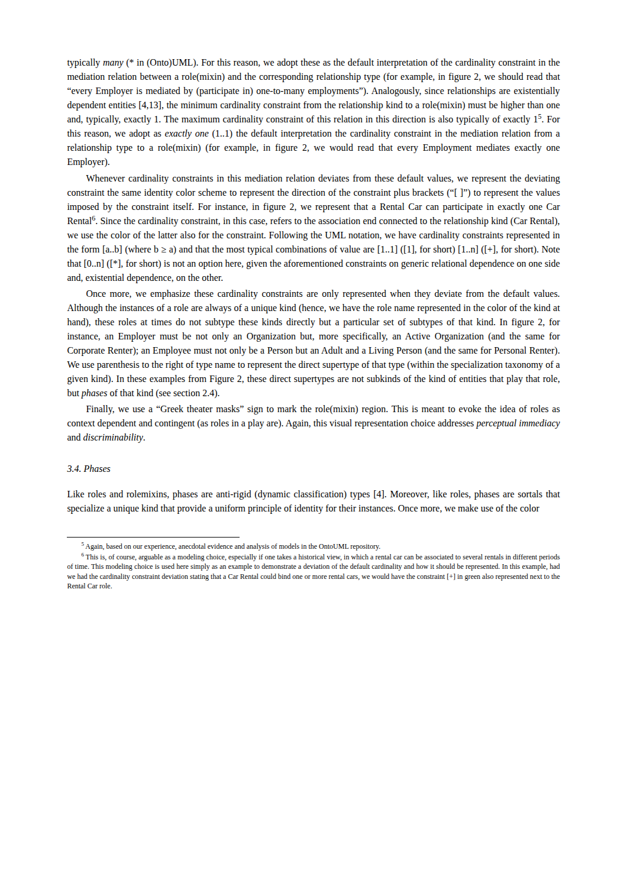typically many (* in (Onto)UML). For this reason, we adopt these as the default interpretation of the cardinality constraint in the mediation relation between a role(mixin) and the corresponding relationship type (for example, in figure 2, we should read that “every Employer is mediated by (participate in) one-to-many employments”). Analogously, since relationships are existentially dependent entities [4,13], the minimum cardinality constraint from the relationship kind to a role(mixin) must be higher than one and, typically, exactly 1. The maximum cardinality constraint of this relation in this direction is also typically of exactly 15. For this reason, we adopt as exactly one (1..1) the default interpretation the cardinality constraint in the mediation relation from a relationship type to a role(mixin) (for example, in figure 2, we would read that every Employment mediates exactly one Employer).
Whenever cardinality constraints in this mediation relation deviates from these default values, we represent the deviating constraint the same identity color scheme to represent the direction of the constraint plus brackets (“[ ]”) to represent the values imposed by the constraint itself. For instance, in figure 2, we represent that a Rental Car can participate in exactly one Car Rental6. Since the cardinality constraint, in this case, refers to the association end connected to the relationship kind (Car Rental), we use the color of the latter also for the constraint. Following the UML notation, we have cardinality constraints represented in the form [a..b] (where b ≥ a) and that the most typical combinations of value are [1..1] ([1], for short) [1..n] ([+], for short). Note that [0..n] ([*], for short) is not an option here, given the aforementioned constraints on generic relational dependence on one side and, existential dependence, on the other.
Once more, we emphasize these cardinality constraints are only represented when they deviate from the default values. Although the instances of a role are always of a unique kind (hence, we have the role name represented in the color of the kind at hand), these roles at times do not subtype these kinds directly but a particular set of subtypes of that kind. In figure 2, for instance, an Employer must be not only an Organization but, more specifically, an Active Organization (and the same for Corporate Renter); an Employee must not only be a Person but an Adult and a Living Person (and the same for Personal Renter). We use parenthesis to the right of type name to represent the direct supertype of that type (within the specialization taxonomy of a given kind). In these examples from Figure 2, these direct supertypes are not subkinds of the kind of entities that play that role, but phases of that kind (see section 2.4).
Finally, we use a “Greek theater masks” sign to mark the role(mixin) region. This is meant to evoke the idea of roles as context dependent and contingent (as roles in a play are). Again, this visual representation choice addresses perceptual immediacy and discriminability.
3.4. Phases
Like roles and rolemixins, phases are anti-rigid (dynamic classification) types [4]. Moreover, like roles, phases are sortals that specialize a unique kind that provide a uniform principle of identity for their instances. Once more, we make use of the color
5 Again, based on our experience, anecdotal evidence and analysis of models in the OntoUML repository.
6 This is, of course, arguable as a modeling choice, especially if one takes a historical view, in which a rental car can be associated to several rentals in different periods of time. This modeling choice is used here simply as an example to demonstrate a deviation of the default cardinality and how it should be represented. In this example, had we had the cardinality constraint deviation stating that a Car Rental could bind one or more rental cars, we would have the constraint [+] in green also represented next to the Rental Car role.